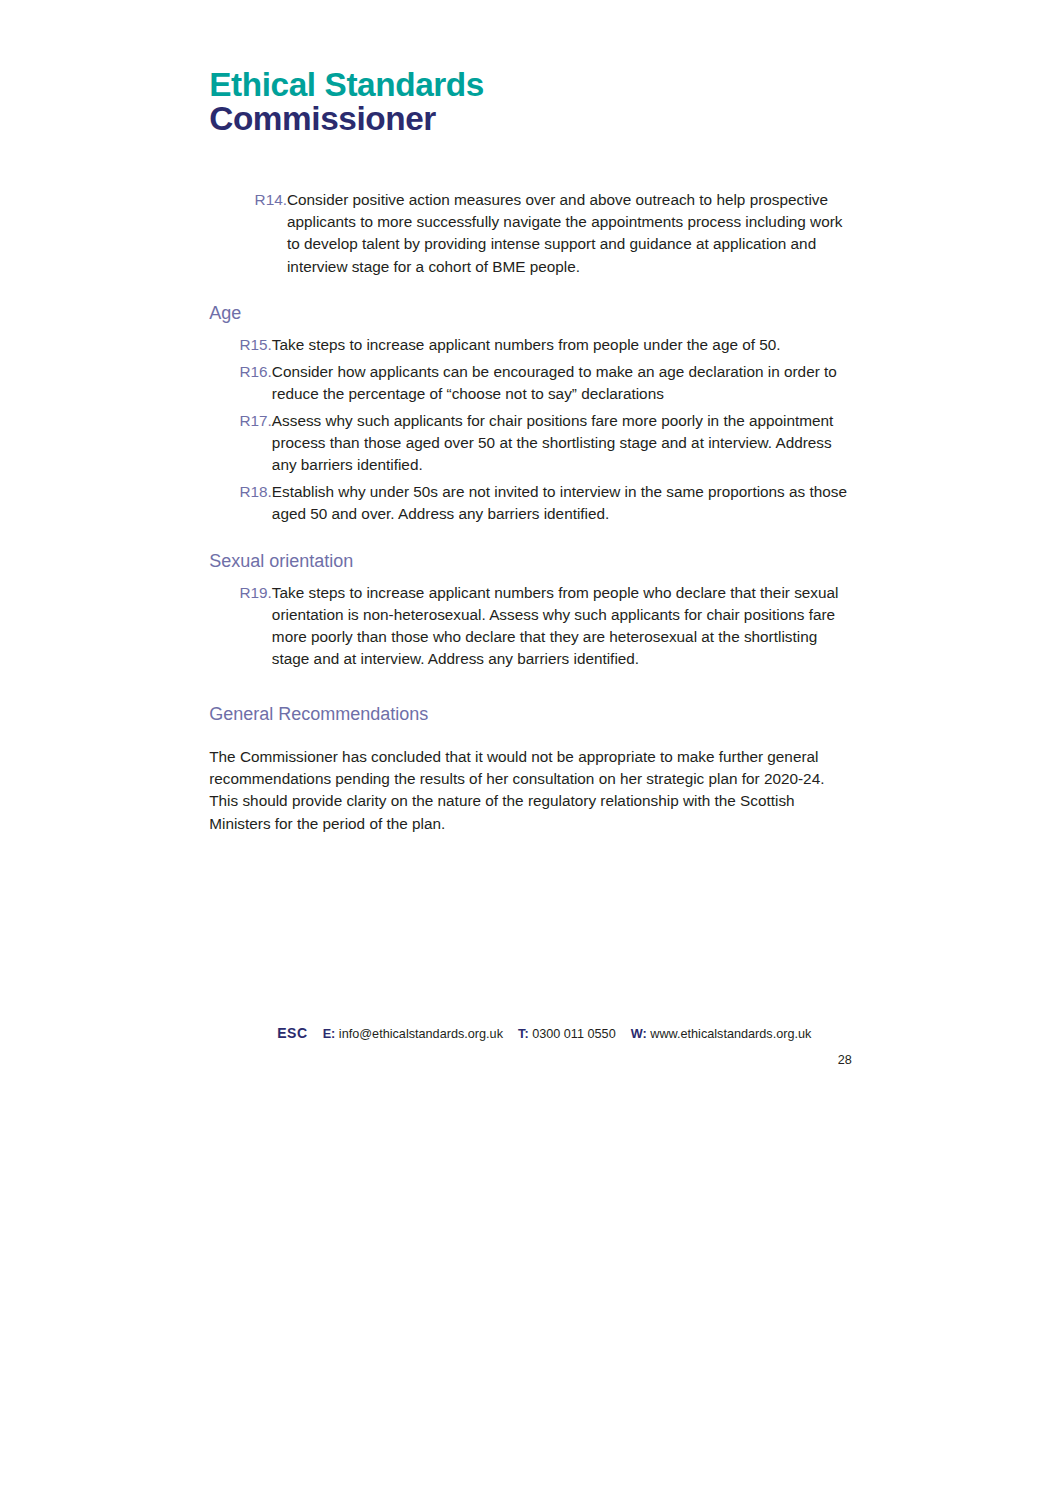Ethical Standards Commissioner
R14. Consider positive action measures over and above outreach to help prospective applicants to more successfully navigate the appointments process including work to develop talent by providing intense support and guidance at application and interview stage for a cohort of BME people.
Age
R15. Take steps to increase applicant numbers from people under the age of 50.
R16. Consider how applicants can be encouraged to make an age declaration in order to reduce the percentage of “choose not to say” declarations
R17. Assess why such applicants for chair positions fare more poorly in the appointment process than those aged over 50 at the shortlisting stage and at interview. Address any barriers identified.
R18. Establish why under 50s are not invited to interview in the same proportions as those aged 50 and over. Address any barriers identified.
Sexual orientation
R19. Take steps to increase applicant numbers from people who declare that their sexual orientation is non-heterosexual. Assess why such applicants for chair positions fare more poorly than those who declare that they are heterosexual at the shortlisting stage and at interview. Address any barriers identified.
General Recommendations
The Commissioner has concluded that it would not be appropriate to make further general recommendations pending the results of her consultation on her strategic plan for 2020-24. This should provide clarity on the nature of the regulatory relationship with the Scottish Ministers for the period of the plan.
ESC E: info@ethicalstandards.org.uk T: 0300 011 0550 W: www.ethicalstandards.org.uk
28